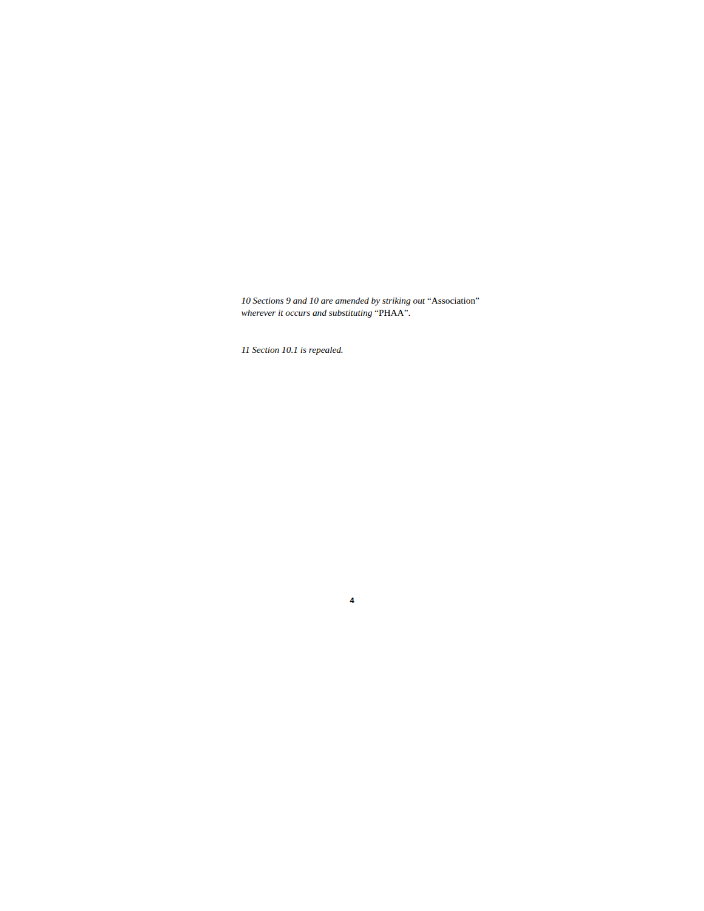10 Sections 9 and 10 are amended by striking out “Association” wherever it occurs and substituting “PHAA”.
11 Section 10.1 is repealed.
4